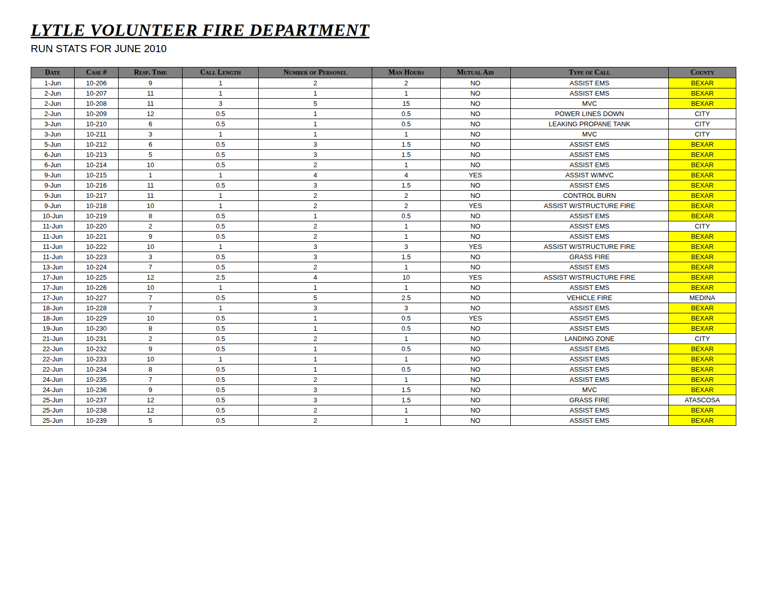LYTLE VOLUNTEER FIRE DEPARTMENT
RUN STATS FOR JUNE 2010
| Date | Case # | Resp. Time | Call Length | Number of Personel | Man Hours | Mutual Aid | Type of Call | County |
| --- | --- | --- | --- | --- | --- | --- | --- | --- |
| 1-Jun | 10-206 | 9 | 1 | 2 | 2 | NO | ASSIST EMS | BEXAR |
| 2-Jun | 10-207 | 11 | 1 | 1 | 1 | NO | ASSIST EMS | BEXAR |
| 2-Jun | 10-208 | 11 | 3 | 5 | 15 | NO | MVC | BEXAR |
| 2-Jun | 10-209 | 12 | 0.5 | 1 | 0.5 | NO | POWER LINES DOWN | CITY |
| 3-Jun | 10-210 | 6 | 0.5 | 1 | 0.5 | NO | LEAKING PROPANE TANK | CITY |
| 3-Jun | 10-211 | 3 | 1 | 1 | 1 | NO | MVC | CITY |
| 5-Jun | 10-212 | 6 | 0.5 | 3 | 1.5 | NO | ASSIST EMS | BEXAR |
| 6-Jun | 10-213 | 5 | 0.5 | 3 | 1.5 | NO | ASSIST EMS | BEXAR |
| 6-Jun | 10-214 | 10 | 0.5 | 2 | 1 | NO | ASSIST EMS | BEXAR |
| 9-Jun | 10-215 | 1 | 1 | 4 | 4 | YES | ASSIST W/MVC | BEXAR |
| 9-Jun | 10-216 | 11 | 0.5 | 3 | 1.5 | NO | ASSIST EMS | BEXAR |
| 9-Jun | 10-217 | 11 | 1 | 2 | 2 | NO | CONTROL BURN | BEXAR |
| 9-Jun | 10-218 | 10 | 1 | 2 | 2 | YES | ASSIST W/STRUCTURE FIRE | BEXAR |
| 10-Jun | 10-219 | 8 | 0.5 | 1 | 0.5 | NO | ASSIST EMS | BEXAR |
| 11-Jun | 10-220 | 2 | 0.5 | 2 | 1 | NO | ASSIST EMS | CITY |
| 11-Jun | 10-221 | 9 | 0.5 | 2 | 1 | NO | ASSIST EMS | BEXAR |
| 11-Jun | 10-222 | 10 | 1 | 3 | 3 | YES | ASSIST W/STRUCTURE FIRE | BEXAR |
| 11-Jun | 10-223 | 3 | 0.5 | 3 | 1.5 | NO | GRASS FIRE | BEXAR |
| 13-Jun | 10-224 | 7 | 0.5 | 2 | 1 | NO | ASSIST EMS | BEXAR |
| 17-Jun | 10-225 | 12 | 2.5 | 4 | 10 | YES | ASSIST W/STRUCTURE FIRE | BEXAR |
| 17-Jun | 10-226 | 10 | 1 | 1 | 1 | NO | ASSIST EMS | BEXAR |
| 17-Jun | 10-227 | 7 | 0.5 | 5 | 2.5 | NO | VEHICLE FIRE | MEDINA |
| 18-Jun | 10-228 | 7 | 1 | 3 | 3 | NO | ASSIST EMS | BEXAR |
| 18-Jun | 10-229 | 10 | 0.5 | 1 | 0.5 | YES | ASSIST EMS | BEXAR |
| 19-Jun | 10-230 | 8 | 0.5 | 1 | 0.5 | NO | ASSIST EMS | BEXAR |
| 21-Jun | 10-231 | 2 | 0.5 | 2 | 1 | NO | LANDING ZONE | CITY |
| 22-Jun | 10-232 | 9 | 0.5 | 1 | 0.5 | NO | ASSIST EMS | BEXAR |
| 22-Jun | 10-233 | 10 | 1 | 1 | 1 | NO | ASSIST EMS | BEXAR |
| 22-Jun | 10-234 | 8 | 0.5 | 1 | 0.5 | NO | ASSIST EMS | BEXAR |
| 24-Jun | 10-235 | 7 | 0.5 | 2 | 1 | NO | ASSIST EMS | BEXAR |
| 24-Jun | 10-236 | 9 | 0.5 | 3 | 1.5 | NO | MVC | BEXAR |
| 25-Jun | 10-237 | 12 | 0.5 | 3 | 1.5 | NO | GRASS FIRE | ATASCOSA |
| 25-Jun | 10-238 | 12 | 0.5 | 2 | 1 | NO | ASSIST EMS | BEXAR |
| 25-Jun | 10-239 | 5 | 0.5 | 2 | 1 | NO | ASSIST EMS | BEXAR |